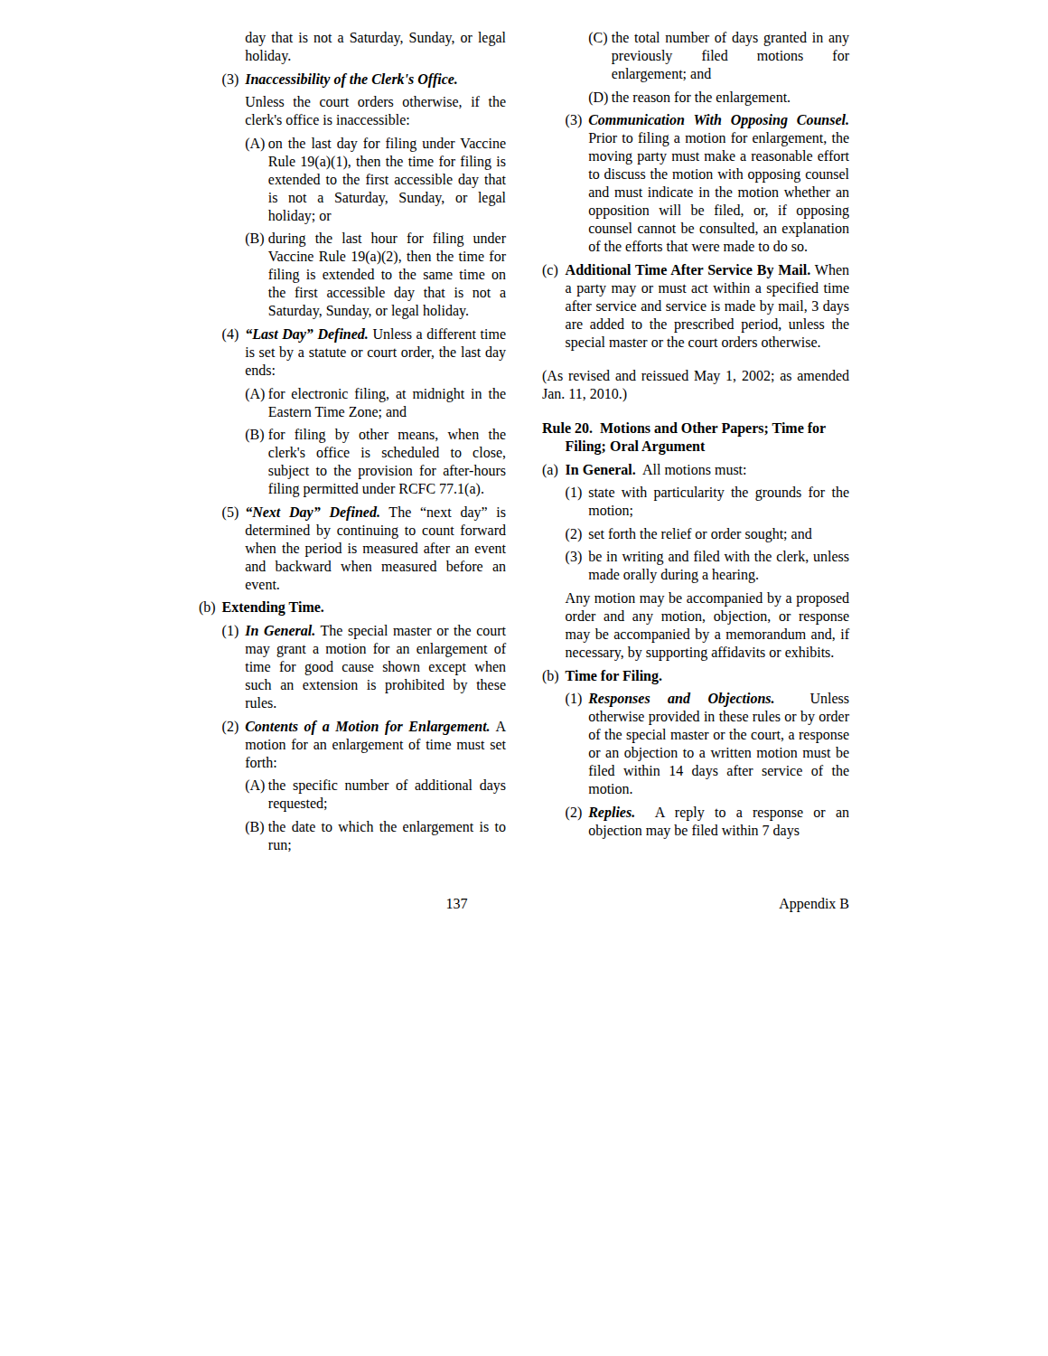day that is not a Saturday, Sunday, or legal holiday.
(3) Inaccessibility of the Clerk's Office.
Unless the court orders otherwise, if the clerk's office is inaccessible:
(A) on the last day for filing under Vaccine Rule 19(a)(1), then the time for filing is extended to the first accessible day that is not a Saturday, Sunday, or legal holiday; or
(B) during the last hour for filing under Vaccine Rule 19(a)(2), then the time for filing is extended to the same time on the first accessible day that is not a Saturday, Sunday, or legal holiday.
(4)“Last Day” Defined. Unless a different time is set by a statute or court order, the last day ends:
(A) for electronic filing, at midnight in the Eastern Time Zone; and
(B) for filing by other means, when the clerk's office is scheduled to close, subject to the provision for after-hours filing permitted under RCFC 77.1(a).
(5)“Next Day” Defined. The “next day” is determined by continuing to count forward when the period is measured after an event and backward when measured before an event.
(b) Extending Time.
(1) In General. The special master or the court may grant a motion for an enlargement of time for good cause shown except when such an extension is prohibited by these rules.
(2) Contents of a Motion for Enlargement. A motion for an enlargement of time must set forth:
(A) the specific number of additional days requested;
(B) the date to which the enlargement is to run;
(C) the total number of days granted in any previously filed motions for enlargement; and
(D) the reason for the enlargement.
(3) Communication With Opposing Counsel. Prior to filing a motion for enlargement, the moving party must make a reasonable effort to discuss the motion with opposing counsel and must indicate in the motion whether an opposition will be filed, or, if opposing counsel cannot be consulted, an explanation of the efforts that were made to do so.
(c) Additional Time After Service By Mail. When a party may or must act within a specified time after service and service is made by mail, 3 days are added to the prescribed period, unless the special master or the court orders otherwise.
(As revised and reissued May 1, 2002; as amended Jan. 11, 2010.)
Rule 20. Motions and Other Papers; Time for Filing; Oral Argument
(a) In General. All motions must:
(1) state with particularity the grounds for the motion;
(2) set forth the relief or order sought; and
(3) be in writing and filed with the clerk, unless made orally during a hearing.
Any motion may be accompanied by a proposed order and any motion, objection, or response may be accompanied by a memorandum and, if necessary, by supporting affidavits or exhibits.
(b) Time for Filing.
(1) Responses and Objections. Unless otherwise provided in these rules or by order of the special master or the court, a response or an objection to a written motion must be filed within 14 days after service of the motion.
(2) Replies. A reply to a response or an objection may be filed within 7 days
137 Appendix B